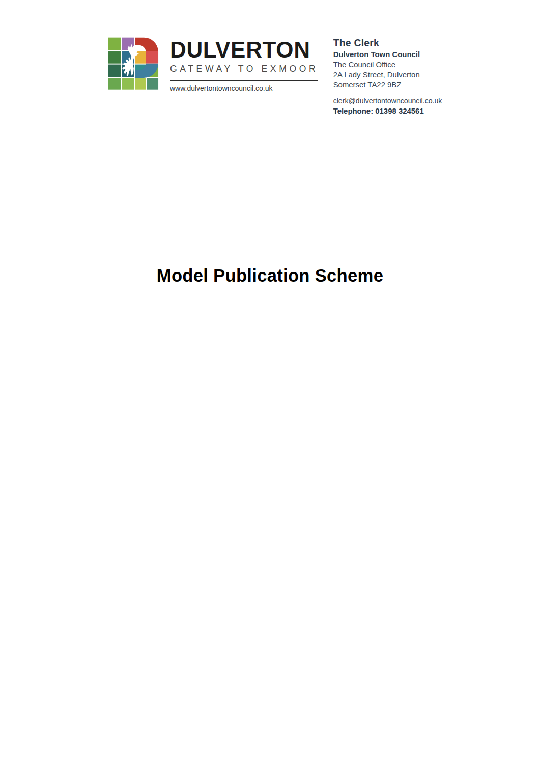DULVERTON
GATEWAY TO EXMOOR
www.dulvertontowncouncil.co.uk
The Clerk
Dulverton Town Council
The Council Office
2A Lady Street, Dulverton
Somerset TA22 9BZ
clerk@dulvertontowncouncil.co.uk
Telephone: 01398 324561
Model Publication Scheme